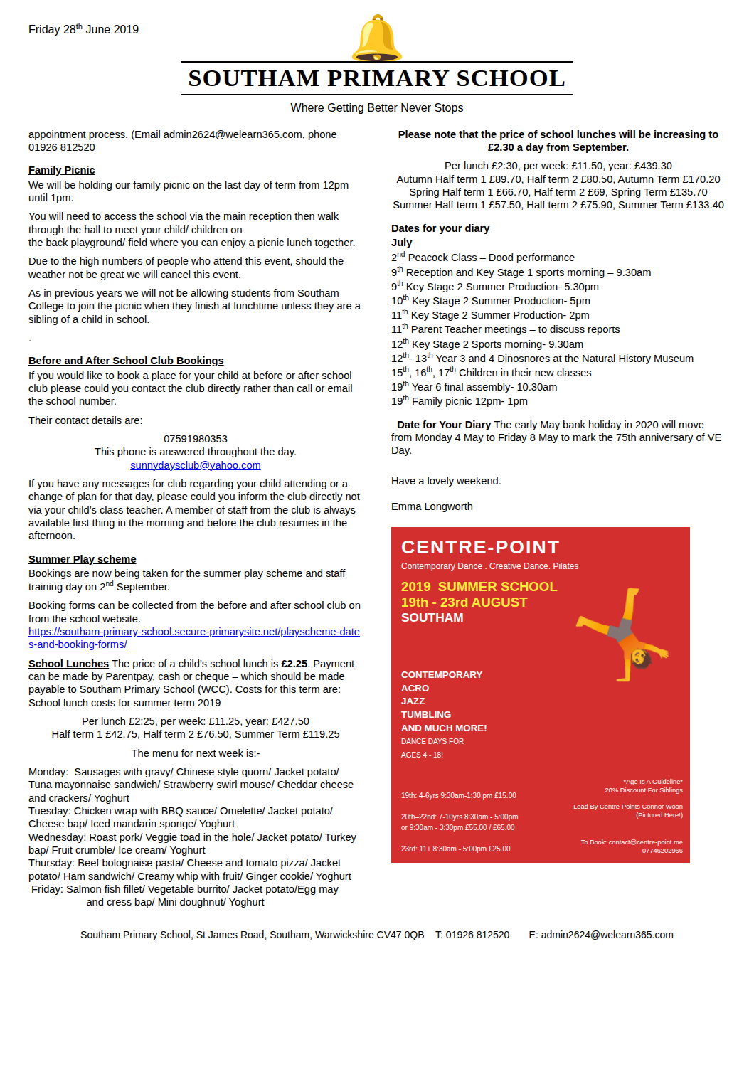Friday 28th June 2019
🔔
SOUTHAM PRIMARY SCHOOL
Where Getting Better Never Stops
appointment process. (Email admin2624@welearn365.com, phone 01926 812520
Family Picnic
We will be holding our family picnic on the last day of term from 12pm until 1pm.
You will need to access the school via the main reception then walk through the hall to meet your child/ children on
the back playground/ field where you can enjoy a picnic lunch together.
Due to the high numbers of people who attend this event, should the weather not be great we will cancel this event.
As in previous years we will not be allowing students from Southam College to join the picnic when they finish at lunchtime unless they are a sibling of a child in school.
.
Before and After School Club Bookings
If you would like to book a place for your child at before or after school club please could you contact the club directly rather than call or email the school number.
Their contact details are:
07591980353
This phone is answered throughout the day.
sunnydaysclub@yahoo.com
If you have any messages for club regarding your child attending or a change of plan for that day, please could you inform the club directly not via your child’s class teacher. A member of staff from the club is always available first thing in the morning and before the club resumes in the afternoon.
Summer Play scheme
Bookings are now being taken for the summer play scheme and staff training day on 2nd September.
Booking forms can be collected from the before and after school club on from the school website.
https://southam-primary-school.secure-primarysite.net/playscheme-dates-and-booking-forms/
School Lunches The price of a child’s school lunch is £2.25. Payment can be made by Parentpay, cash or cheque – which should be made payable to Southam Primary School (WCC). Costs for this term are:
School lunch costs for summer term 2019
Per lunch £2:25, per week: £11.25, year: £427.50
Half term 1 £42.75, Half term 2 £76.50, Summer Term £119.25
The menu for next week is:-
Monday: Sausages with gravy/ Chinese style quorn/ Jacket potato/ Tuna mayonnaise sandwich/ Strawberry swirl mouse/ Cheddar cheese and crackers/ Yoghurt
Tuesday: Chicken wrap with BBQ sauce/ Omelette/ Jacket potato/ Cheese bap/ Iced mandarin sponge/ Yoghurt
Wednesday: Roast pork/ Veggie toad in the hole/ Jacket potato/ Turkey bap/ Fruit crumble/ Ice cream/ Yoghurt
Thursday: Beef bolognaise pasta/ Cheese and tomato pizza/ Jacket potato/ Ham sandwich/ Creamy whip with fruit/ Ginger cookie/ Yoghurt
Friday: Salmon fish fillet/ Vegetable burrito/ Jacket potato/Egg may
and cress bap/ Mini doughnut/ Yoghurt
Please note that the price of school lunches will be increasing to £2.30 a day from September.
Per lunch £2:30, per week: £11.50, year: £439.30
Autumn Half term 1 £89.70, Half term 2 £80.50, Autumn Term £170.20
Spring Half term 1 £66.70, Half term 2 £69, Spring Term £135.70
Summer Half term 1 £57.50, Half term 2 £75.90, Summer Term £133.40
Dates for your diary
July
2nd Peacock Class – Dood performance
9th Reception and Key Stage 1 sports morning – 9.30am
9th Key Stage 2 Summer Production- 5.30pm
10th Key Stage 2 Summer Production- 5pm
11th Key Stage 2 Summer Production- 2pm
11th Parent Teacher meetings – to discuss reports
12th Key Stage 2 Sports morning- 9.30am
12th- 13th Year 3 and 4 Dinosnores at the Natural History Museum
15th, 16th, 17th Children in their new classes
19th Year 6 final assembly- 10.30am
19th Family picnic 12pm- 1pm
Date for Your Diary The early May bank holiday in 2020 will move from Monday 4 May to Friday 8 May to mark the 75th anniversary of VE Day.
Have a lovely weekend.
Emma Longworth
CENTRE-POINT
Contemporary Dance . Creative Dance. Pilates
2019 SUMMER SCHOOL
19th - 23rd AUGUST
SOUTHAM
CONTEMPORARY
ACRO
JAZZ
TUMBLING
AND MUCH MORE!
DANCE DAYS FOR
AGES 4 - 18!
19th: 4-6yrs 9:30am-1:30 pm £15.00
20th–22nd: 7-10yrs 8:30am - 5:00pm
or 9:30am - 3:30pm £55.00 / £65.00
23rd: 11+ 8:30am - 5:00pm £25.00
*Age Is A Guideline*
20% Discount For Siblings
Lead By Centre-Points Connor Woon
(Pictured Here!)
To Book: contact@centre-point.me
07746202966
🤸
Southam Primary School, St James Road, Southam, Warwickshire CV47 0QB T: 01926 812520 E: admin2624@welearn365.com